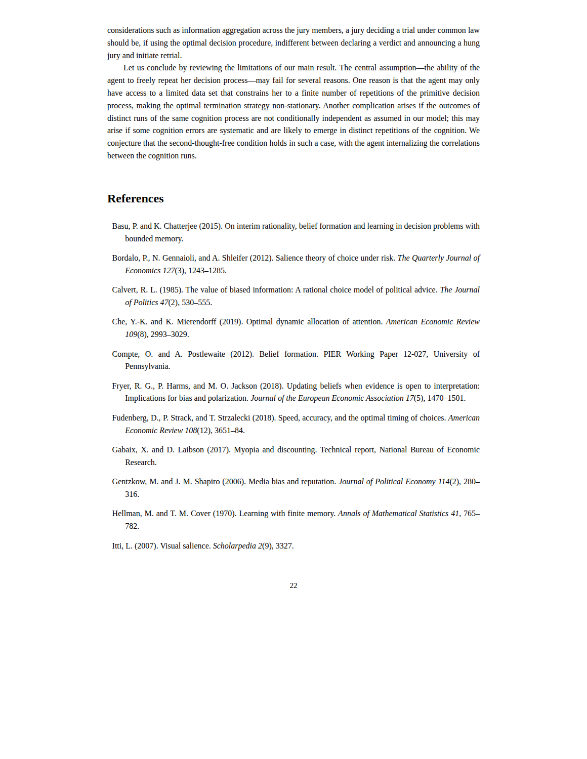considerations such as information aggregation across the jury members, a jury deciding a trial under common law should be, if using the optimal decision procedure, indifferent between declaring a verdict and announcing a hung jury and initiate retrial.
Let us conclude by reviewing the limitations of our main result. The central assumption—the ability of the agent to freely repeat her decision process—may fail for several reasons. One reason is that the agent may only have access to a limited data set that constrains her to a finite number of repetitions of the primitive decision process, making the optimal termination strategy non-stationary. Another complication arises if the outcomes of distinct runs of the same cognition process are not conditionally independent as assumed in our model; this may arise if some cognition errors are systematic and are likely to emerge in distinct repetitions of the cognition. We conjecture that the second-thought-free condition holds in such a case, with the agent internalizing the correlations between the cognition runs.
References
Basu, P. and K. Chatterjee (2015). On interim rationality, belief formation and learning in decision problems with bounded memory.
Bordalo, P., N. Gennaioli, and A. Shleifer (2012). Salience theory of choice under risk. The Quarterly Journal of Economics 127(3), 1243–1285.
Calvert, R. L. (1985). The value of biased information: A rational choice model of political advice. The Journal of Politics 47(2), 530–555.
Che, Y.-K. and K. Mierendorff (2019). Optimal dynamic allocation of attention. American Economic Review 109(8), 2993–3029.
Compte, O. and A. Postlewaite (2012). Belief formation. PIER Working Paper 12-027, University of Pennsylvania.
Fryer, R. G., P. Harms, and M. O. Jackson (2018). Updating beliefs when evidence is open to interpretation: Implications for bias and polarization. Journal of the European Economic Association 17(5), 1470–1501.
Fudenberg, D., P. Strack, and T. Strzalecki (2018). Speed, accuracy, and the optimal timing of choices. American Economic Review 108(12), 3651–84.
Gabaix, X. and D. Laibson (2017). Myopia and discounting. Technical report, National Bureau of Economic Research.
Gentzkow, M. and J. M. Shapiro (2006). Media bias and reputation. Journal of Political Economy 114(2), 280–316.
Hellman, M. and T. M. Cover (1970). Learning with finite memory. Annals of Mathematical Statistics 41, 765–782.
Itti, L. (2007). Visual salience. Scholarpedia 2(9), 3327.
22